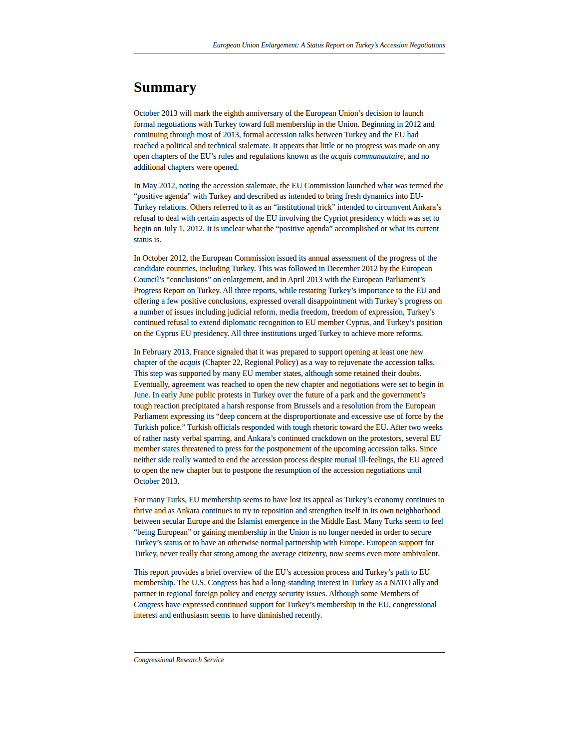European Union Enlargement: A Status Report on Turkey’s Accession Negotiations
Summary
October 2013 will mark the eighth anniversary of the European Union’s decision to launch formal negotiations with Turkey toward full membership in the Union. Beginning in 2012 and continuing through most of 2013, formal accession talks between Turkey and the EU had reached a political and technical stalemate. It appears that little or no progress was made on any open chapters of the EU’s rules and regulations known as the acquis communautaire, and no additional chapters were opened.
In May 2012, noting the accession stalemate, the EU Commission launched what was termed the “positive agenda” with Turkey and described as intended to bring fresh dynamics into EU-Turkey relations. Others referred to it as an “institutional trick” intended to circumvent Ankara’s refusal to deal with certain aspects of the EU involving the Cypriot presidency which was set to begin on July 1, 2012. It is unclear what the “positive agenda” accomplished or what its current status is.
In October 2012, the European Commission issued its annual assessment of the progress of the candidate countries, including Turkey. This was followed in December 2012 by the European Council’s “conclusions” on enlargement, and in April 2013 with the European Parliament’s Progress Report on Turkey. All three reports, while restating Turkey’s importance to the EU and offering a few positive conclusions, expressed overall disappointment with Turkey’s progress on a number of issues including judicial reform, media freedom, freedom of expression, Turkey’s continued refusal to extend diplomatic recognition to EU member Cyprus, and Turkey’s position on the Cyprus EU presidency. All three institutions urged Turkey to achieve more reforms.
In February 2013, France signaled that it was prepared to support opening at least one new chapter of the acquis (Chapter 22, Regional Policy) as a way to rejuvenate the accession talks. This step was supported by many EU member states, although some retained their doubts. Eventually, agreement was reached to open the new chapter and negotiations were set to begin in June. In early June public protests in Turkey over the future of a park and the government’s tough reaction precipitated a harsh response from Brussels and a resolution from the European Parliament expressing its “deep concern at the disproportionate and excessive use of force by the Turkish police.” Turkish officials responded with tough rhetoric toward the EU. After two weeks of rather nasty verbal sparring, and Ankara’s continued crackdown on the protestors, several EU member states threatened to press for the postponement of the upcoming accession talks. Since neither side really wanted to end the accession process despite mutual ill-feelings, the EU agreed to open the new chapter but to postpone the resumption of the accession negotiations until October 2013.
For many Turks, EU membership seems to have lost its appeal as Turkey’s economy continues to thrive and as Ankara continues to try to reposition and strengthen itself in its own neighborhood between secular Europe and the Islamist emergence in the Middle East. Many Turks seem to feel “being European” or gaining membership in the Union is no longer needed in order to secure Turkey’s status or to have an otherwise normal partnership with Europe. European support for Turkey, never really that strong among the average citizenry, now seems even more ambivalent.
This report provides a brief overview of the EU’s accession process and Turkey’s path to EU membership. The U.S. Congress has had a long-standing interest in Turkey as a NATO ally and partner in regional foreign policy and energy security issues. Although some Members of Congress have expressed continued support for Turkey’s membership in the EU, congressional interest and enthusiasm seems to have diminished recently.
Congressional Research Service